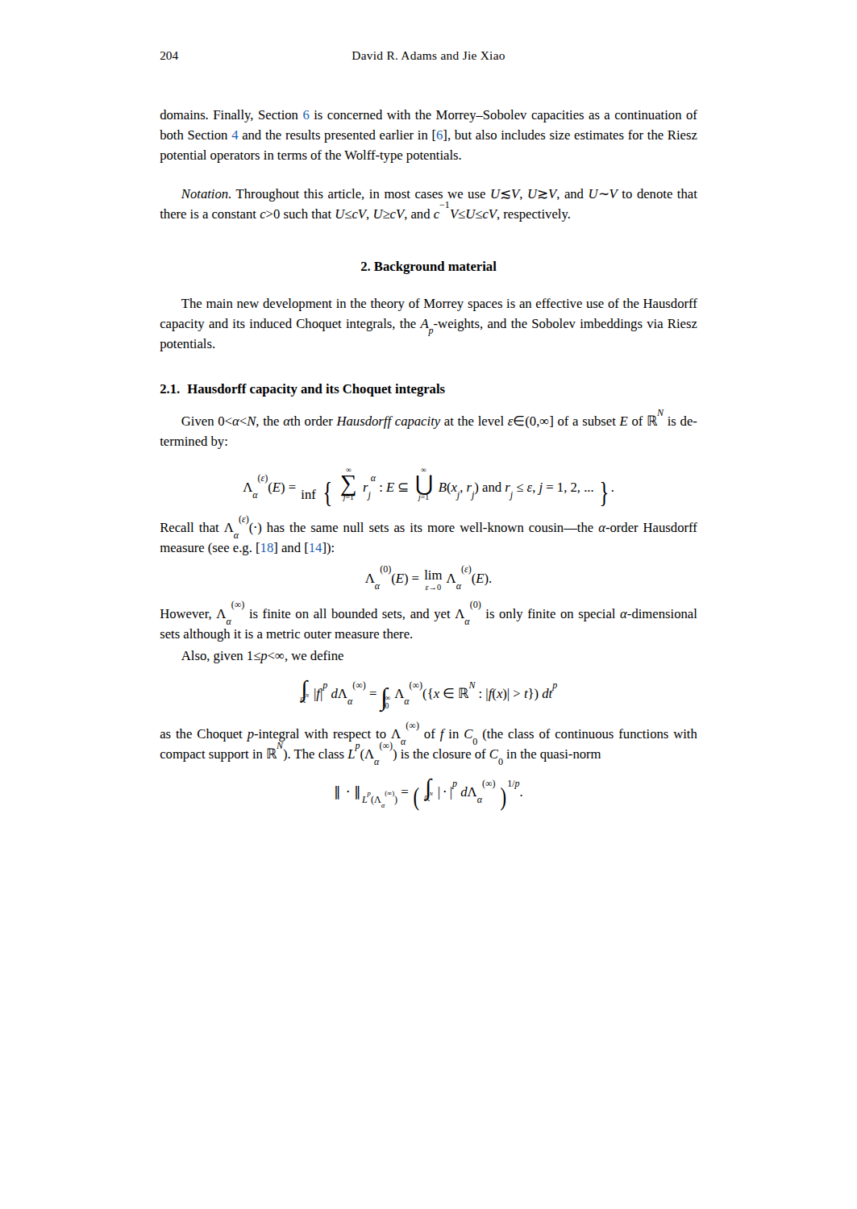204 David R. Adams and Jie Xiao 204
domains. Finally, Section 6 is concerned with the Morrey–Sobolev capacities as a continuation of both Section 4 and the results presented earlier in [6], but also includes size estimates for the Riesz potential operators in terms of the Wolff-type potentials.
Notation. Throughout this article, in most cases we use U≲V, U≳V, and U∼V to denote that there is a constant c>0 such that U≤cV, U≥cV, and c−1V≤U≤cV, respectively.
2. Background material
The main new development in the theory of Morrey spaces is an effective use of the Hausdorff capacity and its induced Choquet integrals, the Ap-weights, and the Sobolev imbeddings via Riesz potentials.
2.1. Hausdorff capacity and its Choquet integrals
Given 0<α<N, the αth order Hausdorff capacity at the level ε∈(0,∞] of a subset E of ℝN is determined by:
Λα(ε)(E) = inf { ∞∑j=1 rjα : E ⊆ ∞⋃j=1 B(xj, rj) and rj ≤ ε, j = 1, 2, ... }.
Recall that Λα(ε)(⋅) has the same null sets as its more well-known cousin—the α-order Hausdorff measure (see e.g. [18] and [14]):
Λα(0)(E) = lim ε→0 Λα(ε)(E).
However, Λα(∞) is finite on all bounded sets, and yet Λα(0) is only finite on special α-dimensional sets although it is a metric outer measure there.
Also, given 1≤p<∞, we define
∫ℝN |f|p d Λα(∞) = ∫∞0 Λα(∞)({x ∈ ℝN : |f(x)| > t}) dtp
as the Choquet p-integral with respect to Λα(∞) of f in C0 (the class of continuous functions with compact support in ℝN). The class Lp(Λα(∞)) is the closure of C0 in the quasi-norm
∥ ⋅ ∥Lp(Λα(∞)) = ( ∫ℝN | ⋅ |p d Λα(∞) )1/p.